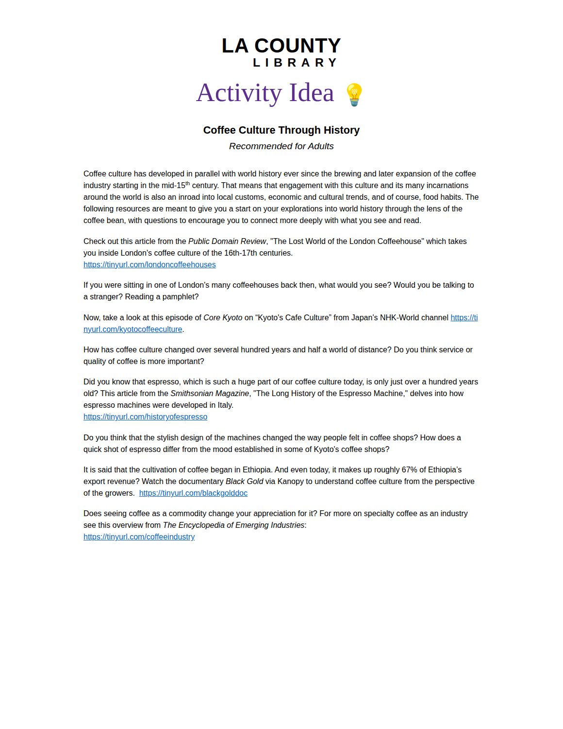LA COUNTY
LIBRARY
Activity Idea 💡
Coffee Culture Through History
Recommended for Adults
Coffee culture has developed in parallel with world history ever since the brewing and later expansion of the coffee industry starting in the mid-15th century. That means that engagement with this culture and its many incarnations around the world is also an inroad into local customs, economic and cultural trends, and of course, food habits. The following resources are meant to give you a start on your explorations into world history through the lens of the coffee bean, with questions to encourage you to connect more deeply with what you see and read.
Check out this article from the Public Domain Review, "The Lost World of the London Coffeehouse" which takes you inside London's coffee culture of the 16th-17th centuries.
https://tinyurl.com/londoncoffeehouses
If you were sitting in one of London's many coffeehouses back then, what would you see? Would you be talking to a stranger? Reading a pamphlet?
Now, take a look at this episode of Core Kyoto on “Kyoto's Cafe Culture” from Japan's NHK-World channel https://tinyurl.com/kyotocoffeeculture.
How has coffee culture changed over several hundred years and half a world of distance? Do you think service or quality of coffee is more important?
Did you know that espresso, which is such a huge part of our coffee culture today, is only just over a hundred years old? This article from the Smithsonian Magazine, "The Long History of the Espresso Machine," delves into how espresso machines were developed in Italy.
https://tinyurl.com/historyofespresso
Do you think that the stylish design of the machines changed the way people felt in coffee shops? How does a quick shot of espresso differ from the mood established in some of Kyoto's coffee shops?
It is said that the cultivation of coffee began in Ethiopia. And even today, it makes up roughly 67% of Ethiopia’s export revenue? Watch the documentary Black Gold via Kanopy to understand coffee culture from the perspective of the growers. https://tinyurl.com/blackgolddoc
Does seeing coffee as a commodity change your appreciation for it? For more on specialty coffee as an industry see this overview from The Encyclopedia of Emerging Industries:
https://tinyurl.com/coffeeindustry